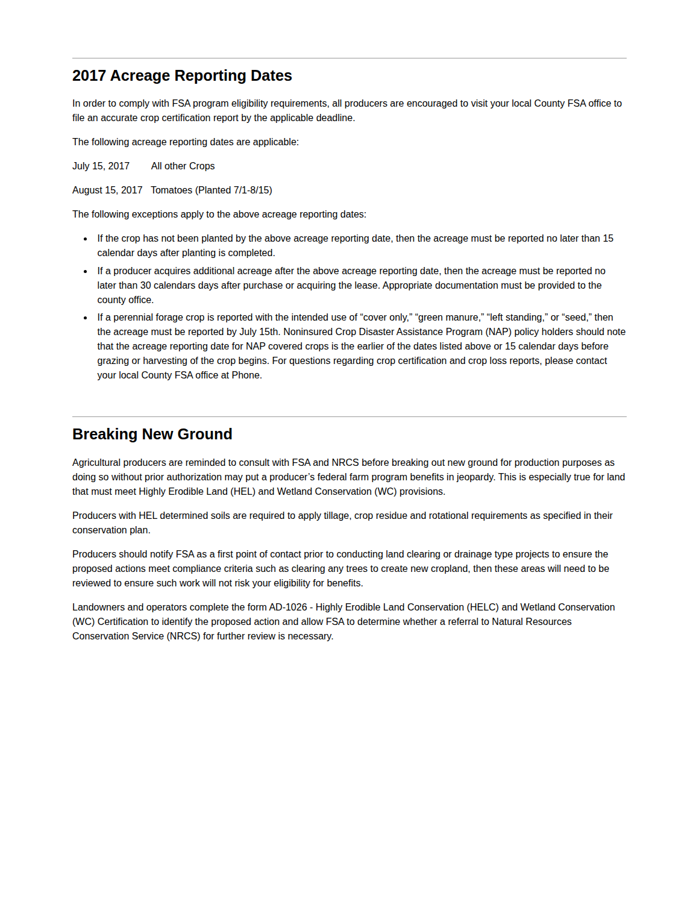2017 Acreage Reporting Dates
In order to comply with FSA program eligibility requirements, all producers are encouraged to visit your local County FSA office to file an accurate crop certification report by the applicable deadline.
The following acreage reporting dates are applicable:
July 15, 2017 All other Crops
August 15, 2017 Tomatoes (Planted 7/1-8/15)
The following exceptions apply to the above acreage reporting dates:
If the crop has not been planted by the above acreage reporting date, then the acreage must be reported no later than 15 calendar days after planting is completed.
If a producer acquires additional acreage after the above acreage reporting date, then the acreage must be reported no later than 30 calendars days after purchase or acquiring the lease. Appropriate documentation must be provided to the county office.
If a perennial forage crop is reported with the intended use of “cover only,” “green manure,” “left standing,” or “seed,” then the acreage must be reported by July 15th. Noninsured Crop Disaster Assistance Program (NAP) policy holders should note that the acreage reporting date for NAP covered crops is the earlier of the dates listed above or 15 calendar days before grazing or harvesting of the crop begins. For questions regarding crop certification and crop loss reports, please contact your local County FSA office at Phone.
Breaking New Ground
Agricultural producers are reminded to consult with FSA and NRCS before breaking out new ground for production purposes as doing so without prior authorization may put a producer’s federal farm program benefits in jeopardy. This is especially true for land that must meet Highly Erodible Land (HEL) and Wetland Conservation (WC) provisions.
Producers with HEL determined soils are required to apply tillage, crop residue and rotational requirements as specified in their conservation plan.
Producers should notify FSA as a first point of contact prior to conducting land clearing or drainage type projects to ensure the proposed actions meet compliance criteria such as clearing any trees to create new cropland, then these areas will need to be reviewed to ensure such work will not risk your eligibility for benefits.
Landowners and operators complete the form AD-1026 - Highly Erodible Land Conservation (HELC) and Wetland Conservation (WC) Certification to identify the proposed action and allow FSA to determine whether a referral to Natural Resources Conservation Service (NRCS) for further review is necessary.